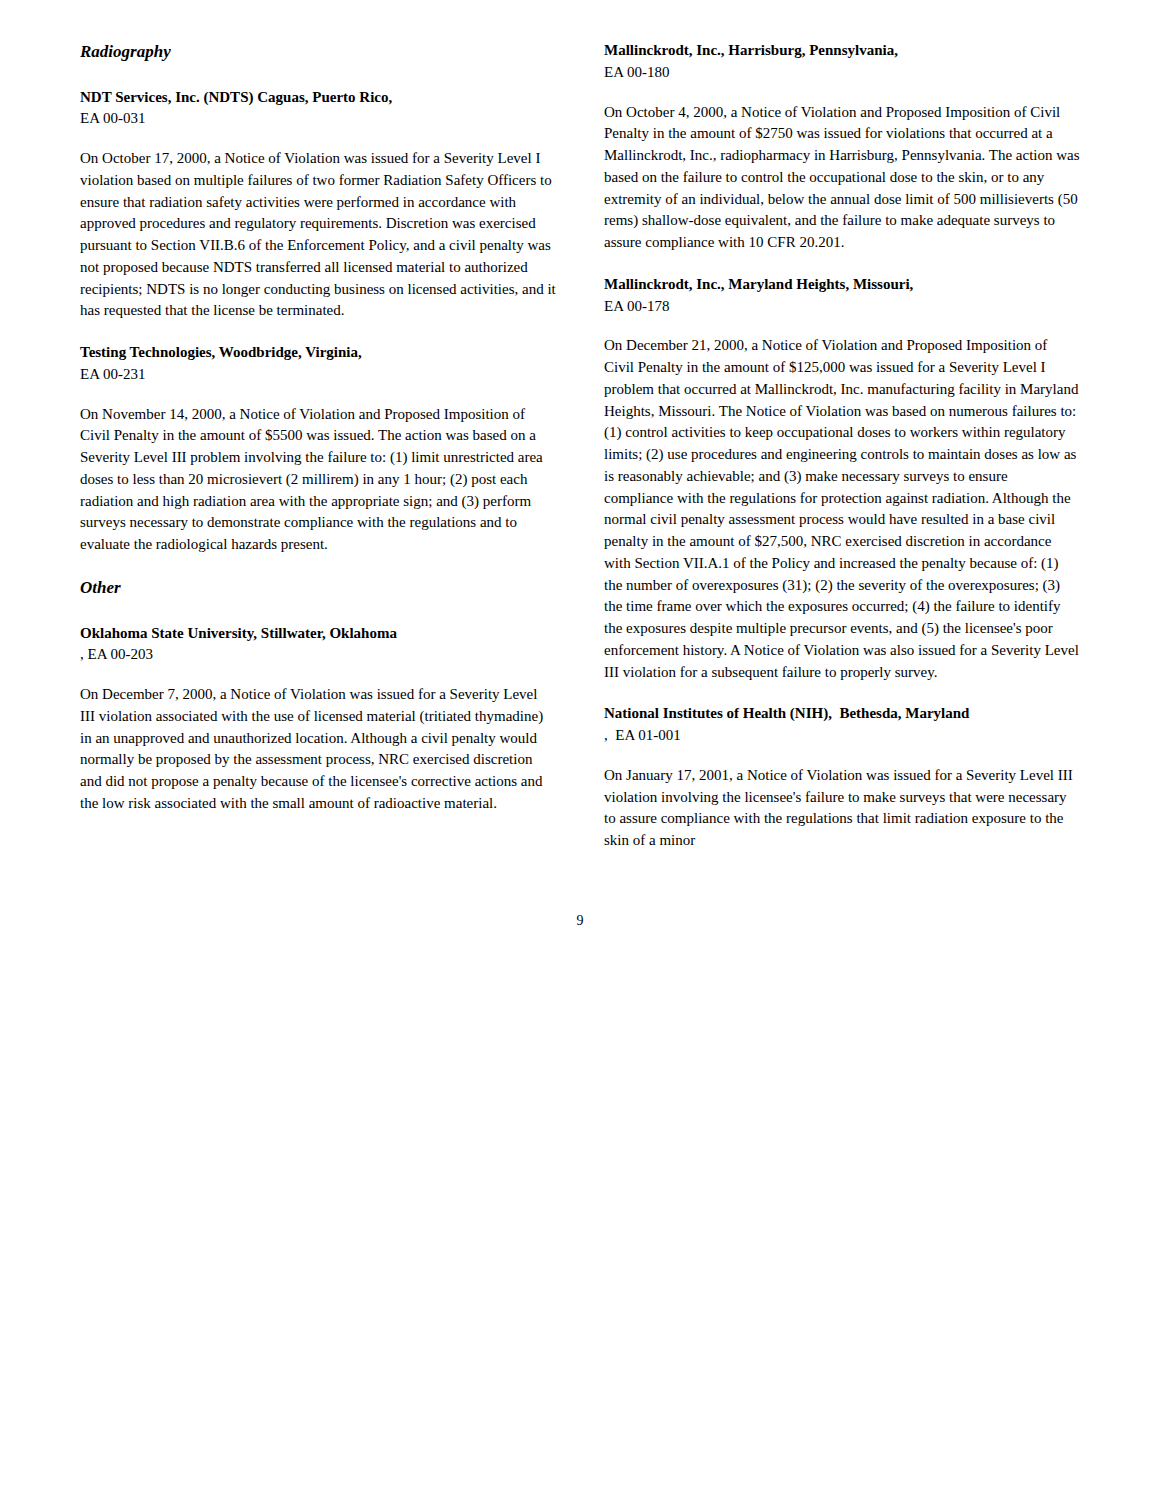Radiography
NDT Services, Inc. (NDTS) Caguas, Puerto Rico,
EA 00-031
On October 17, 2000, a Notice of Violation was issued for a Severity Level I violation based on multiple failures of two former Radiation Safety Officers to ensure that radiation safety activities were performed in accordance with approved procedures and regulatory requirements. Discretion was exercised pursuant to Section VII.B.6 of the Enforcement Policy, and a civil penalty was not proposed because NDTS transferred all licensed material to authorized recipients; NDTS is no longer conducting business on licensed activities, and it has requested that the license be terminated.
Testing Technologies, Woodbridge, Virginia,
EA 00-231
On November 14, 2000, a Notice of Violation and Proposed Imposition of Civil Penalty in the amount of $5500 was issued. The action was based on a Severity Level III problem involving the failure to: (1) limit unrestricted area doses to less than 20 microsievert (2 millirem) in any 1 hour; (2) post each radiation and high radiation area with the appropriate sign; and (3) perform surveys necessary to demonstrate compliance with the regulations and to evaluate the radiological hazards present.
Other
Oklahoma State University, Stillwater, Oklahoma
, EA 00-203
On December 7, 2000, a Notice of Violation was issued for a Severity Level III violation associated with the use of licensed material (tritiated thymadine) in an unapproved and unauthorized location. Although a civil penalty would normally be proposed by the assessment process, NRC exercised discretion and did not propose a penalty because of the licensee's corrective actions and the low risk associated with the small amount of radioactive material.
Mallinckrodt, Inc., Harrisburg, Pennsylvania,
EA 00-180
On October 4, 2000, a Notice of Violation and Proposed Imposition of Civil Penalty in the amount of $2750 was issued for violations that occurred at a Mallinckrodt, Inc., radiopharmacy in Harrisburg, Pennsylvania. The action was based on the failure to control the occupational dose to the skin, or to any extremity of an individual, below the annual dose limit of 500 millisieverts (50 rems) shallow-dose equivalent, and the failure to make adequate surveys to assure compliance with 10 CFR 20.201.
Mallinckrodt, Inc., Maryland Heights, Missouri,
EA 00-178
On December 21, 2000, a Notice of Violation and Proposed Imposition of Civil Penalty in the amount of $125,000 was issued for a Severity Level I problem that occurred at Mallinckrodt, Inc. manufacturing facility in Maryland Heights, Missouri. The Notice of Violation was based on numerous failures to: (1) control activities to keep occupational doses to workers within regulatory limits; (2) use procedures and engineering controls to maintain doses as low as is reasonably achievable; and (3) make necessary surveys to ensure compliance with the regulations for protection against radiation. Although the normal civil penalty assessment process would have resulted in a base civil penalty in the amount of $27,500, NRC exercised discretion in accordance with Section VII.A.1 of the Policy and increased the penalty because of: (1) the number of overexposures (31); (2) the severity of the overexposures; (3) the time frame over which the exposures occurred; (4) the failure to identify the exposures despite multiple precursor events, and (5) the licensee's poor enforcement history. A Notice of Violation was also issued for a Severity Level III violation for a subsequent failure to properly survey.
National Institutes of Health (NIH), Bethesda, Maryland
, EA 01-001
On January 17, 2001, a Notice of Violation was issued for a Severity Level III violation involving the licensee's failure to make surveys that were necessary to assure compliance with the regulations that limit radiation exposure to the skin of a minor
9